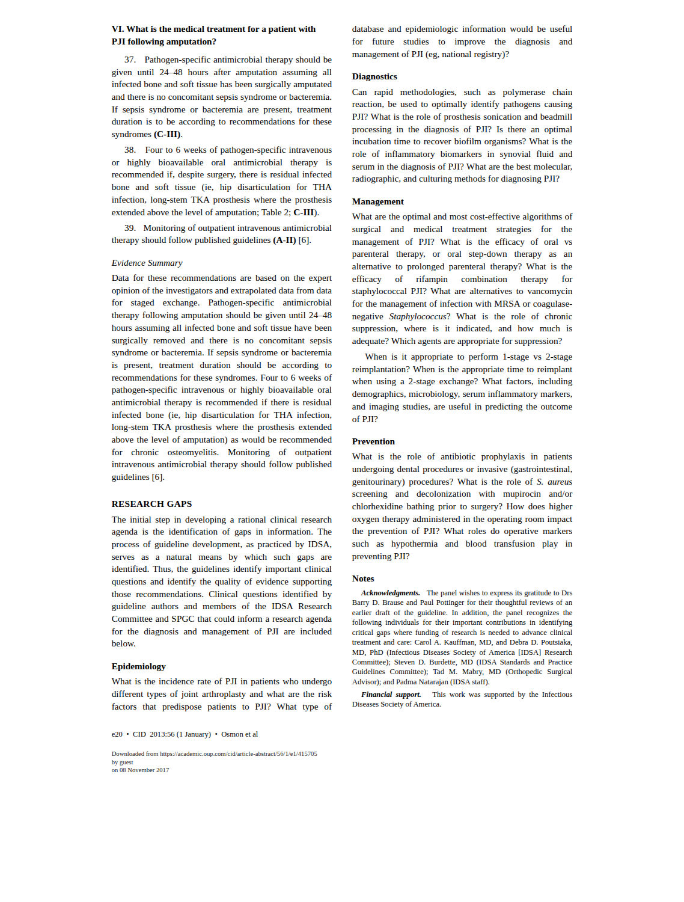VI. What is the medical treatment for a patient with PJI following amputation?
37. Pathogen-specific antimicrobial therapy should be given until 24–48 hours after amputation assuming all infected bone and soft tissue has been surgically amputated and there is no concomitant sepsis syndrome or bacteremia. If sepsis syndrome or bacteremia are present, treatment duration is to be according to recommendations for these syndromes (C-III).
38. Four to 6 weeks of pathogen-specific intravenous or highly bioavailable oral antimicrobial therapy is recommended if, despite surgery, there is residual infected bone and soft tissue (ie, hip disarticulation for THA infection, long-stem TKA prosthesis where the prosthesis extended above the level of amputation; Table 2; C-III).
39. Monitoring of outpatient intravenous antimicrobial therapy should follow published guidelines (A-II) [6].
Evidence Summary
Data for these recommendations are based on the expert opinion of the investigators and extrapolated data from data for staged exchange. Pathogen-specific antimicrobial therapy following amputation should be given until 24–48 hours assuming all infected bone and soft tissue have been surgically removed and there is no concomitant sepsis syndrome or bacteremia. If sepsis syndrome or bacteremia is present, treatment duration should be according to recommendations for these syndromes. Four to 6 weeks of pathogen-specific intravenous or highly bioavailable oral antimicrobial therapy is recommended if there is residual infected bone (ie, hip disarticulation for THA infection, long-stem TKA prosthesis where the prosthesis extended above the level of amputation) as would be recommended for chronic osteomyelitis. Monitoring of outpatient intravenous antimicrobial therapy should follow published guidelines [6].
Research Gaps
The initial step in developing a rational clinical research agenda is the identification of gaps in information. The process of guideline development, as practiced by IDSA, serves as a natural means by which such gaps are identified. Thus, the guidelines identify important clinical questions and identify the quality of evidence supporting those recommendations. Clinical questions identified by guideline authors and members of the IDSA Research Committee and SPGC that could inform a research agenda for the diagnosis and management of PJI are included below.
Epidemiology
What is the incidence rate of PJI in patients who undergo different types of joint arthroplasty and what are the risk factors that predispose patients to PJI? What type of database and epidemiologic information would be useful for future studies to improve the diagnosis and management of PJI (eg, national registry)?
Diagnostics
Can rapid methodologies, such as polymerase chain reaction, be used to optimally identify pathogens causing PJI? What is the role of prosthesis sonication and beadmill processing in the diagnosis of PJI? Is there an optimal incubation time to recover biofilm organisms? What is the role of inflammatory biomarkers in synovial fluid and serum in the diagnosis of PJI? What are the best molecular, radiographic, and culturing methods for diagnosing PJI?
Management
What are the optimal and most cost-effective algorithms of surgical and medical treatment strategies for the management of PJI? What is the efficacy of oral vs parenteral therapy, or oral step-down therapy as an alternative to prolonged parenteral therapy? What is the efficacy of rifampin combination therapy for staphylococcal PJI? What are alternatives to vancomycin for the management of infection with MRSA or coagulase-negative Staphylococcus? What is the role of chronic suppression, where is it indicated, and how much is adequate? Which agents are appropriate for suppression?
When is it appropriate to perform 1-stage vs 2-stage reimplantation? When is the appropriate time to reimplant when using a 2-stage exchange? What factors, including demographics, microbiology, serum inflammatory markers, and imaging studies, are useful in predicting the outcome of PJI?
Prevention
What is the role of antibiotic prophylaxis in patients undergoing dental procedures or invasive (gastrointestinal, genitourinary) procedures? What is the role of S. aureus screening and decolonization with mupirocin and/or chlorhexidine bathing prior to surgery? How does higher oxygen therapy administered in the operating room impact the prevention of PJI? What roles do operative markers such as hypothermia and blood transfusion play in preventing PJI?
Notes
Acknowledgments. The panel wishes to express its gratitude to Drs Barry D. Brause and Paul Pottinger for their thoughtful reviews of an earlier draft of the guideline. In addition, the panel recognizes the following individuals for their important contributions in identifying critical gaps where funding of research is needed to advance clinical treatment and care: Carol A. Kauffman, MD, and Debra D. Poutsiaka, MD, PhD (Infectious Diseases Society of America [IDSA] Research Committee); Steven D. Burdette, MD (IDSA Standards and Practice Guidelines Committee); Tad M. Mabry, MD (Orthopedic Surgical Advisor); and Padma Natarajan (IDSA staff).
Financial support. This work was supported by the Infectious Diseases Society of America.
e20 • CID 2013:56 (1 January) • Osmon et al
Downloaded from https://academic.oup.com/cid/article-abstract/56/1/e1/415705
by guest
on 08 November 2017